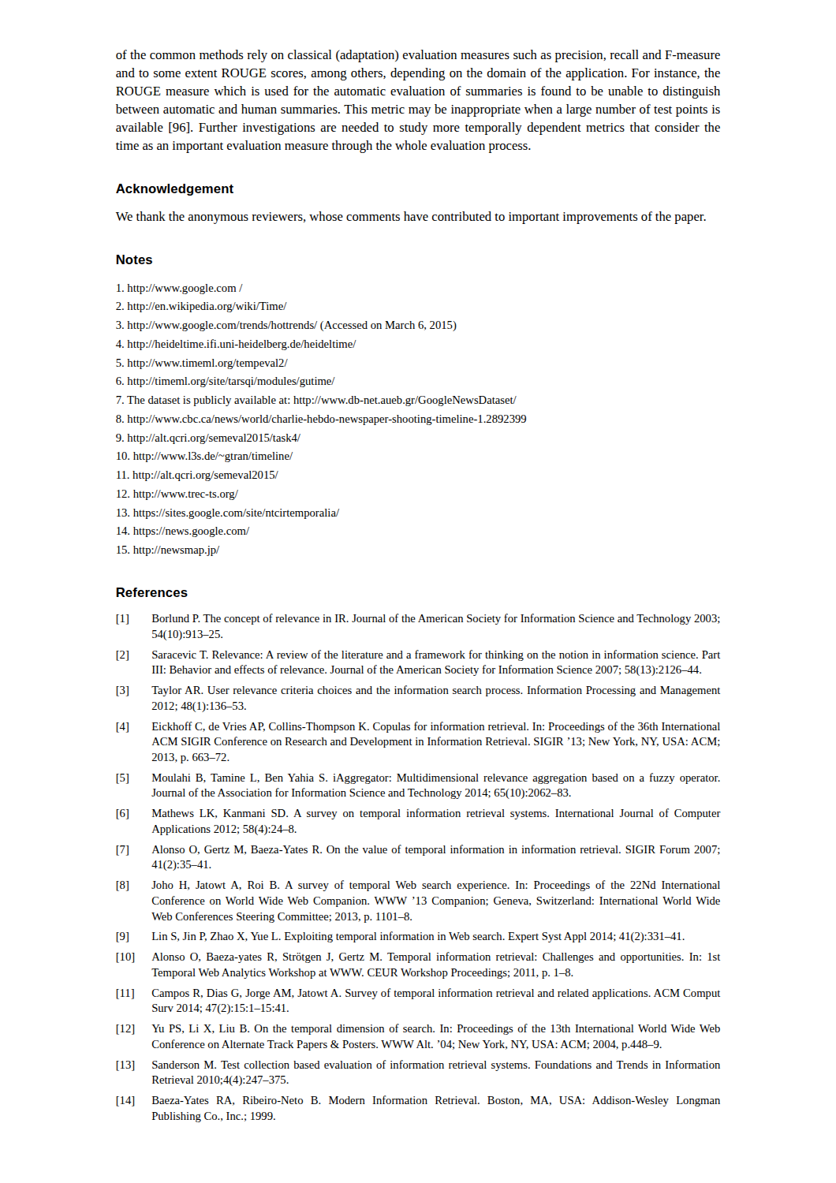of the common methods rely on classical (adaptation) evaluation measures such as precision, recall and F-measure and to some extent ROUGE scores, among others, depending on the domain of the application. For instance, the ROUGE measure which is used for the automatic evaluation of summaries is found to be unable to distinguish between automatic and human summaries. This metric may be inappropriate when a large number of test points is available [96]. Further investigations are needed to study more temporally dependent metrics that consider the time as an important evaluation measure through the whole evaluation process.
Acknowledgement
We thank the anonymous reviewers, whose comments have contributed to important improvements of the paper.
Notes
1. http://www.google.com /
2. http://en.wikipedia.org/wiki/Time/
3. http://www.google.com/trends/hottrends/ (Accessed on March 6, 2015)
4. http://heideltime.ifi.uni-heidelberg.de/heideltime/
5. http://www.timeml.org/tempeval2/
6. http://timeml.org/site/tarsqi/modules/gutime/
7. The dataset is publicly available at: http://www.db-net.aueb.gr/GoogleNewsDataset/
8. http://www.cbc.ca/news/world/charlie-hebdo-newspaper-shooting-timeline-1.2892399
9. http://alt.qcri.org/semeval2015/task4/
10. http://www.l3s.de/~gtran/timeline/
11. http://alt.qcri.org/semeval2015/
12. http://www.trec-ts.org/
13. https://sites.google.com/site/ntcirtemporalia/
14. https://news.google.com/
15. http://newsmap.jp/
References
[1] Borlund P. The concept of relevance in IR. Journal of the American Society for Information Science and Technology 2003; 54(10):913–25.
[2] Saracevic T. Relevance: A review of the literature and a framework for thinking on the notion in information science. Part III: Behavior and effects of relevance. Journal of the American Society for Information Science 2007; 58(13):2126–44.
[3] Taylor AR. User relevance criteria choices and the information search process. Information Processing and Management 2012; 48(1):136–53.
[4] Eickhoff C, de Vries AP, Collins-Thompson K. Copulas for information retrieval. In: Proceedings of the 36th International ACM SIGIR Conference on Research and Development in Information Retrieval. SIGIR ’13; New York, NY, USA: ACM; 2013, p. 663–72.
[5] Moulahi B, Tamine L, Ben Yahia S. iAggregator: Multidimensional relevance aggregation based on a fuzzy operator. Journal of the Association for Information Science and Technology 2014; 65(10):2062–83.
[6] Mathews LK, Kanmani SD. A survey on temporal information retrieval systems. International Journal of Computer Applications 2012; 58(4):24–8.
[7] Alonso O, Gertz M, Baeza-Yates R. On the value of temporal information in information retrieval. SIGIR Forum 2007; 41(2):35–41.
[8] Joho H, Jatowt A, Roi B. A survey of temporal Web search experience. In: Proceedings of the 22Nd International Conference on World Wide Web Companion. WWW ’13 Companion; Geneva, Switzerland: International World Wide Web Conferences Steering Committee; 2013, p. 1101–8.
[9] Lin S, Jin P, Zhao X, Yue L. Exploiting temporal information in Web search. Expert Syst Appl 2014; 41(2):331–41.
[10] Alonso O, Baeza-yates R, Strötgen J, Gertz M. Temporal information retrieval: Challenges and opportunities. In: 1st Temporal Web Analytics Workshop at WWW. CEUR Workshop Proceedings; 2011, p. 1–8.
[11] Campos R, Dias G, Jorge AM, Jatowt A. Survey of temporal information retrieval and related applications. ACM Comput Surv 2014; 47(2):15:1–15:41.
[12] Yu PS, Li X, Liu B. On the temporal dimension of search. In: Proceedings of the 13th International World Wide Web Conference on Alternate Track Papers & Posters. WWW Alt. ’04; New York, NY, USA: ACM; 2004, p.448–9.
[13] Sanderson M. Test collection based evaluation of information retrieval systems. Foundations and Trends in Information Retrieval 2010;4(4):247–375.
[14] Baeza-Yates RA, Ribeiro-Neto B. Modern Information Retrieval. Boston, MA, USA: Addison-Wesley Longman Publishing Co., Inc.; 1999.